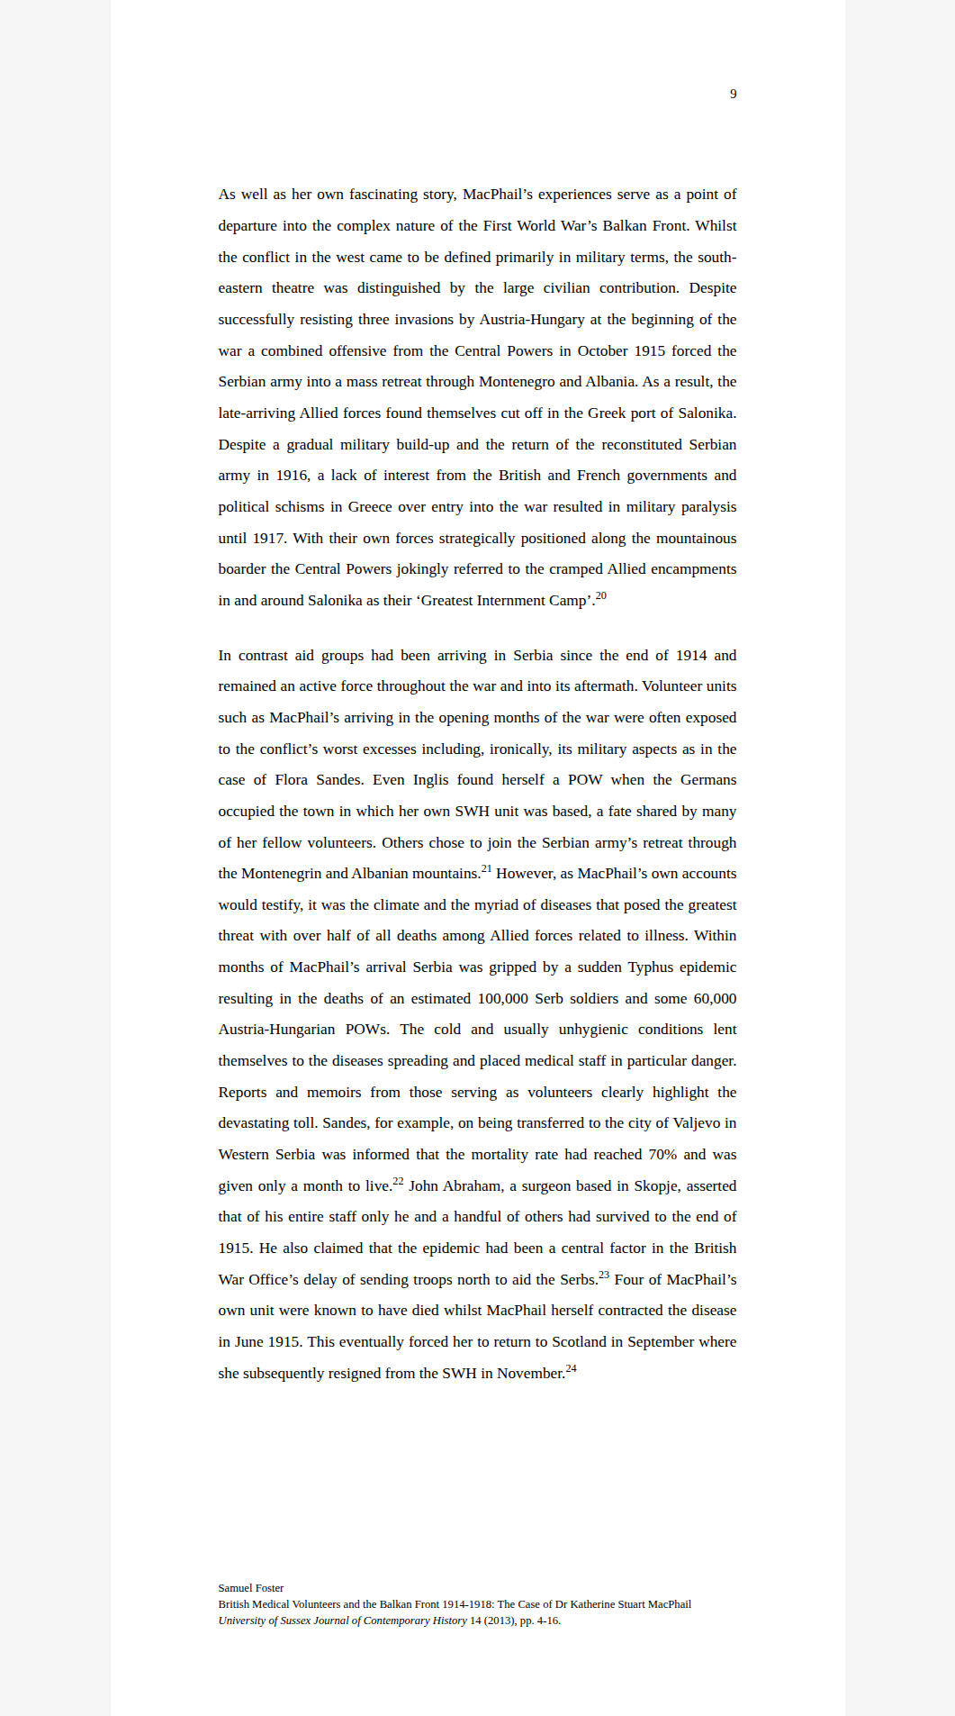9
As well as her own fascinating story, MacPhail’s experiences serve as a point of departure into the complex nature of the First World War’s Balkan Front. Whilst the conflict in the west came to be defined primarily in military terms, the south-eastern theatre was distinguished by the large civilian contribution. Despite successfully resisting three invasions by Austria-Hungary at the beginning of the war a combined offensive from the Central Powers in October 1915 forced the Serbian army into a mass retreat through Montenegro and Albania. As a result, the late-arriving Allied forces found themselves cut off in the Greek port of Salonika. Despite a gradual military build-up and the return of the reconstituted Serbian army in 1916, a lack of interest from the British and French governments and political schisms in Greece over entry into the war resulted in military paralysis until 1917. With their own forces strategically positioned along the mountainous boarder the Central Powers jokingly referred to the cramped Allied encampments in and around Salonika as their ‘Greatest Internment Camp’.20
In contrast aid groups had been arriving in Serbia since the end of 1914 and remained an active force throughout the war and into its aftermath. Volunteer units such as MacPhail’s arriving in the opening months of the war were often exposed to the conflict’s worst excesses including, ironically, its military aspects as in the case of Flora Sandes. Even Inglis found herself a POW when the Germans occupied the town in which her own SWH unit was based, a fate shared by many of her fellow volunteers. Others chose to join the Serbian army’s retreat through the Montenegrin and Albanian mountains.21 However, as MacPhail’s own accounts would testify, it was the climate and the myriad of diseases that posed the greatest threat with over half of all deaths among Allied forces related to illness. Within months of MacPhail’s arrival Serbia was gripped by a sudden Typhus epidemic resulting in the deaths of an estimated 100,000 Serb soldiers and some 60,000 Austria-Hungarian POWs. The cold and usually unhygienic conditions lent themselves to the diseases spreading and placed medical staff in particular danger. Reports and memoirs from those serving as volunteers clearly highlight the devastating toll. Sandes, for example, on being transferred to the city of Valjevo in Western Serbia was informed that the mortality rate had reached 70% and was given only a month to live.22 John Abraham, a surgeon based in Skopje, asserted that of his entire staff only he and a handful of others had survived to the end of 1915. He also claimed that the epidemic had been a central factor in the British War Office’s delay of sending troops north to aid the Serbs.23 Four of MacPhail’s own unit were known to have died whilst MacPhail herself contracted the disease in June 1915. This eventually forced her to return to Scotland in September where she subsequently resigned from the SWH in November.24
Samuel Foster
British Medical Volunteers and the Balkan Front 1914-1918: The Case of Dr Katherine Stuart MacPhail
University of Sussex Journal of Contemporary History 14 (2013), pp. 4-16.